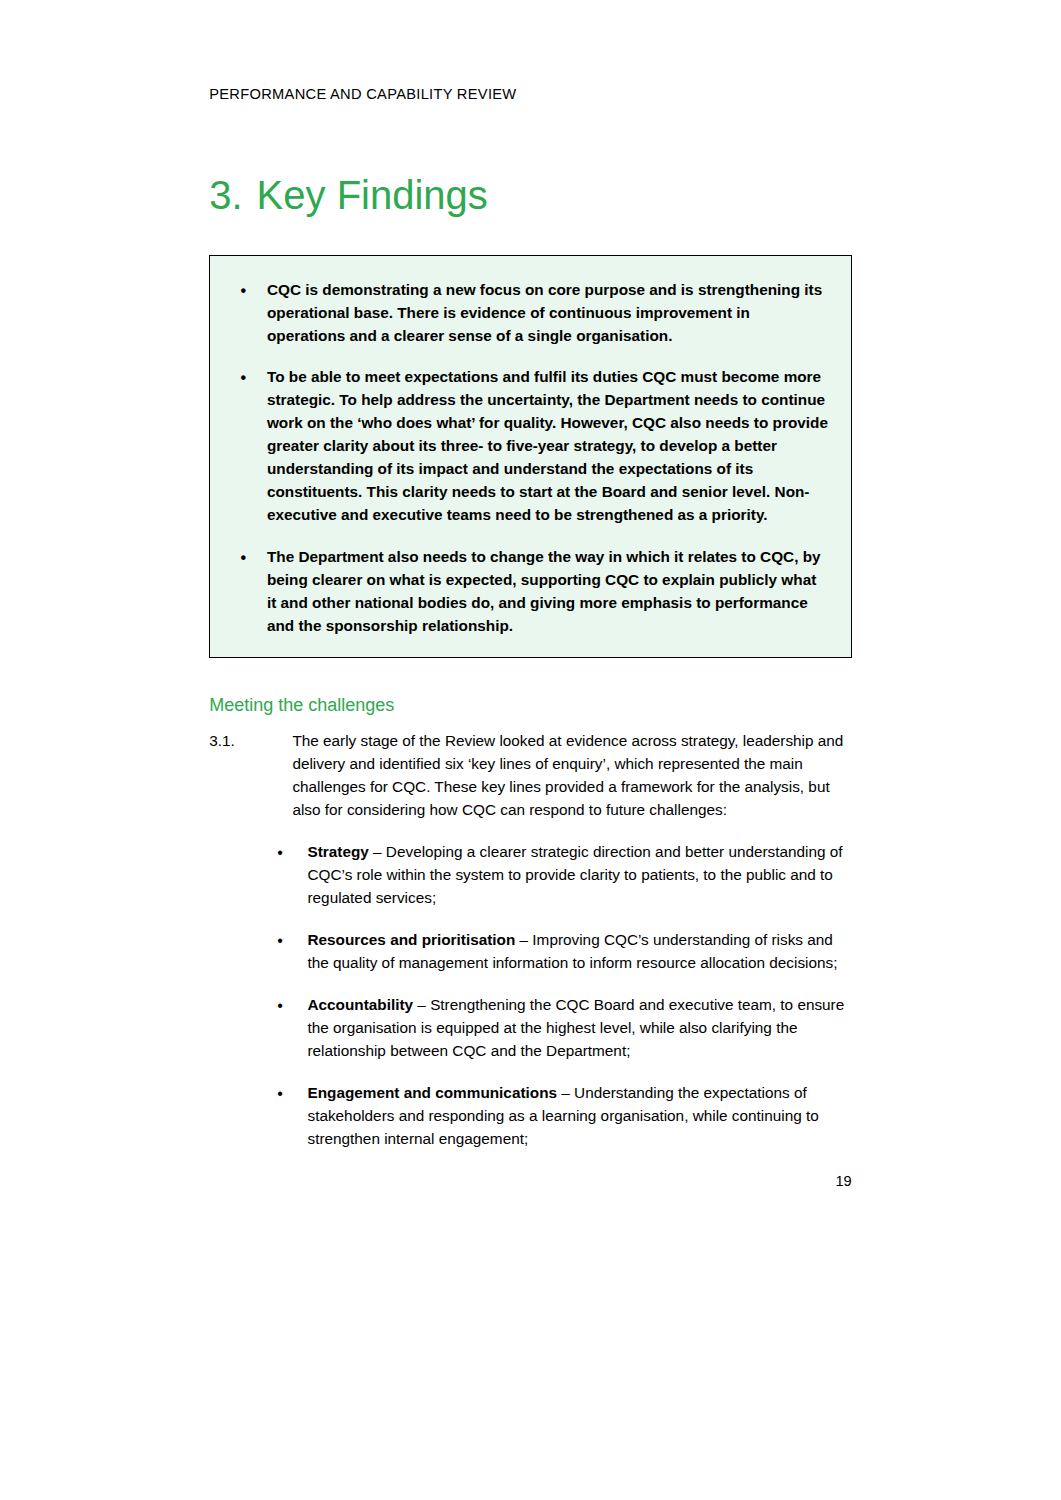PERFORMANCE AND CAPABILITY REVIEW
3. Key Findings
CQC is demonstrating a new focus on core purpose and is strengthening its operational base. There is evidence of continuous improvement in operations and a clearer sense of a single organisation.
To be able to meet expectations and fulfil its duties CQC must become more strategic. To help address the uncertainty, the Department needs to continue work on the ‘who does what’ for quality. However, CQC also needs to provide greater clarity about its three- to five-year strategy, to develop a better understanding of its impact and understand the expectations of its constituents. This clarity needs to start at the Board and senior level. Non-executive and executive teams need to be strengthened as a priority.
The Department also needs to change the way in which it relates to CQC, by being clearer on what is expected, supporting CQC to explain publicly what it and other national bodies do, and giving more emphasis to performance and the sponsorship relationship.
Meeting the challenges
3.1.
The early stage of the Review looked at evidence across strategy, leadership and delivery and identified six ‘key lines of enquiry’, which represented the main challenges for CQC. These key lines provided a framework for the analysis, but also for considering how CQC can respond to future challenges:
Strategy – Developing a clearer strategic direction and better understanding of CQC’s role within the system to provide clarity to patients, to the public and to regulated services;
Resources and prioritisation – Improving CQC’s understanding of risks and the quality of management information to inform resource allocation decisions;
Accountability – Strengthening the CQC Board and executive team, to ensure the organisation is equipped at the highest level, while also clarifying the relationship between CQC and the Department;
Engagement and communications – Understanding the expectations of stakeholders and responding as a learning organisation, while continuing to strengthen internal engagement;
19